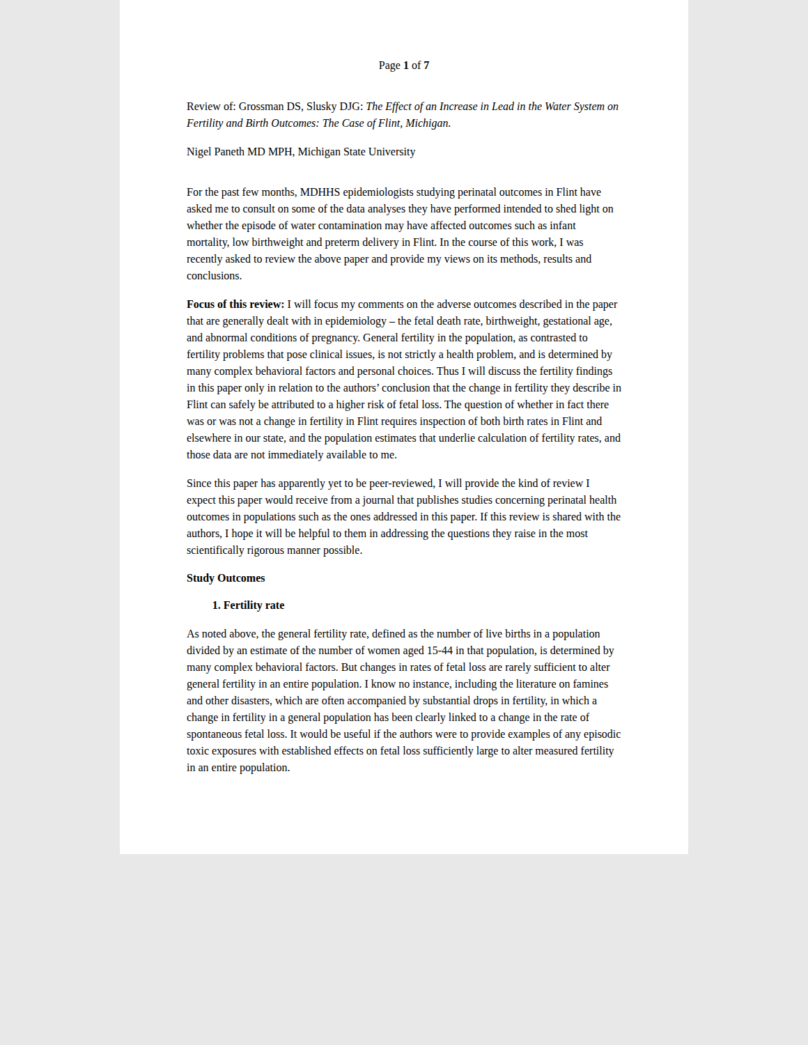Page 1 of 7
Review of: Grossman DS, Slusky DJG: The Effect of an Increase in Lead in the Water System on Fertility and Birth Outcomes: The Case of Flint, Michigan.
Nigel Paneth MD MPH, Michigan State University
For the past few months, MDHHS epidemiologists studying perinatal outcomes in Flint have asked me to consult on some of the data analyses they have performed intended to shed light on whether the episode of water contamination may have affected outcomes such as infant mortality, low birthweight and preterm delivery in Flint. In the course of this work, I was recently asked to review the above paper and provide my views on its methods, results and conclusions.
Focus of this review: I will focus my comments on the adverse outcomes described in the paper that are generally dealt with in epidemiology – the fetal death rate, birthweight, gestational age, and abnormal conditions of pregnancy. General fertility in the population, as contrasted to fertility problems that pose clinical issues, is not strictly a health problem, and is determined by many complex behavioral factors and personal choices. Thus I will discuss the fertility findings in this paper only in relation to the authors’ conclusion that the change in fertility they describe in Flint can safely be attributed to a higher risk of fetal loss. The question of whether in fact there was or was not a change in fertility in Flint requires inspection of both birth rates in Flint and elsewhere in our state, and the population estimates that underlie calculation of fertility rates, and those data are not immediately available to me.
Since this paper has apparently yet to be peer-reviewed, I will provide the kind of review I expect this paper would receive from a journal that publishes studies concerning perinatal health outcomes in populations such as the ones addressed in this paper. If this review is shared with the authors, I hope it will be helpful to them in addressing the questions they raise in the most scientifically rigorous manner possible.
Study Outcomes
Fertility rate
As noted above, the general fertility rate, defined as the number of live births in a population divided by an estimate of the number of women aged 15-44 in that population, is determined by many complex behavioral factors. But changes in rates of fetal loss are rarely sufficient to alter general fertility in an entire population. I know no instance, including the literature on famines and other disasters, which are often accompanied by substantial drops in fertility, in which a change in fertility in a general population has been clearly linked to a change in the rate of spontaneous fetal loss. It would be useful if the authors were to provide examples of any episodic toxic exposures with established effects on fetal loss sufficiently large to alter measured fertility in an entire population.